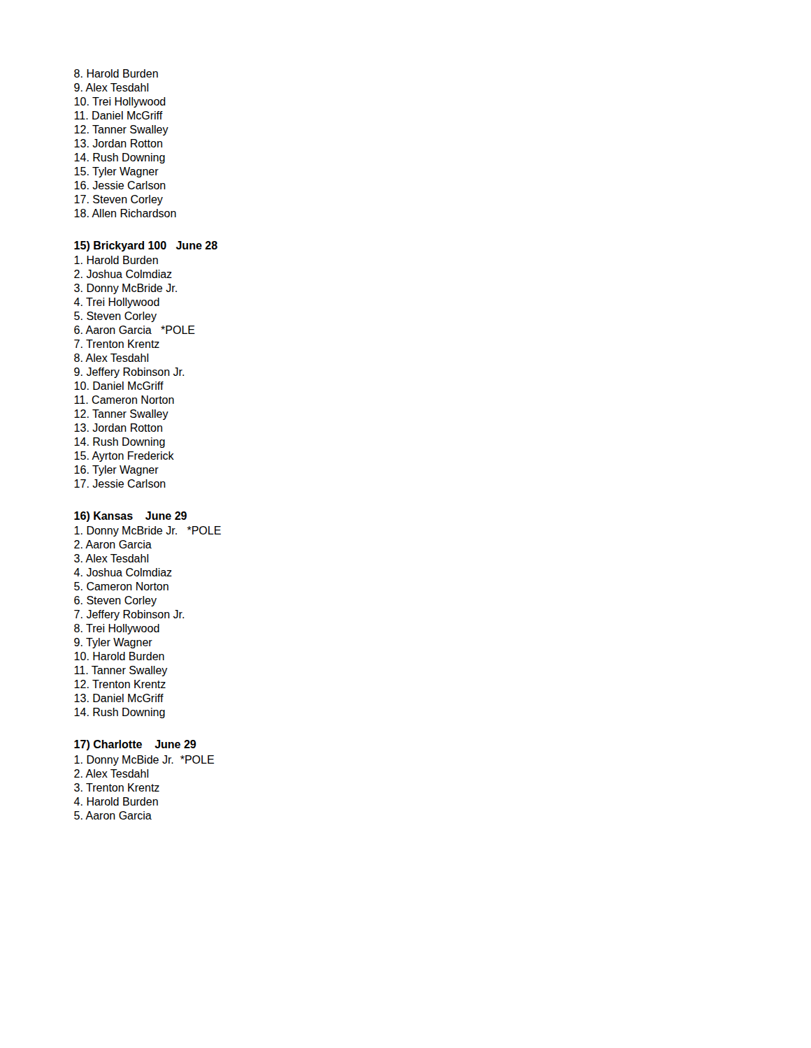8. Harold Burden
9. Alex Tesdahl
10. Trei Hollywood
11. Daniel McGriff
12. Tanner Swalley
13. Jordan Rotton
14. Rush Downing
15. Tyler Wagner
16. Jessie Carlson
17. Steven Corley
18. Allen Richardson
15) Brickyard 100 June 28
1. Harold Burden
2. Joshua Colmdiaz
3. Donny McBride Jr.
4. Trei Hollywood
5. Steven Corley
6. Aaron Garcia *POLE
7. Trenton Krentz
8. Alex Tesdahl
9. Jeffery Robinson Jr.
10. Daniel McGriff
11. Cameron Norton
12. Tanner Swalley
13. Jordan Rotton
14. Rush Downing
15. Ayrton Frederick
16. Tyler Wagner
17. Jessie Carlson
16) Kansas June 29
1. Donny McBride Jr. *POLE
2. Aaron Garcia
3. Alex Tesdahl
4. Joshua Colmdiaz
5. Cameron Norton
6. Steven Corley
7. Jeffery Robinson Jr.
8. Trei Hollywood
9. Tyler Wagner
10. Harold Burden
11. Tanner Swalley
12. Trenton Krentz
13. Daniel McGriff
14. Rush Downing
17) Charlotte June 29
1. Donny McBide Jr. *POLE
2. Alex Tesdahl
3. Trenton Krentz
4. Harold Burden
5. Aaron Garcia